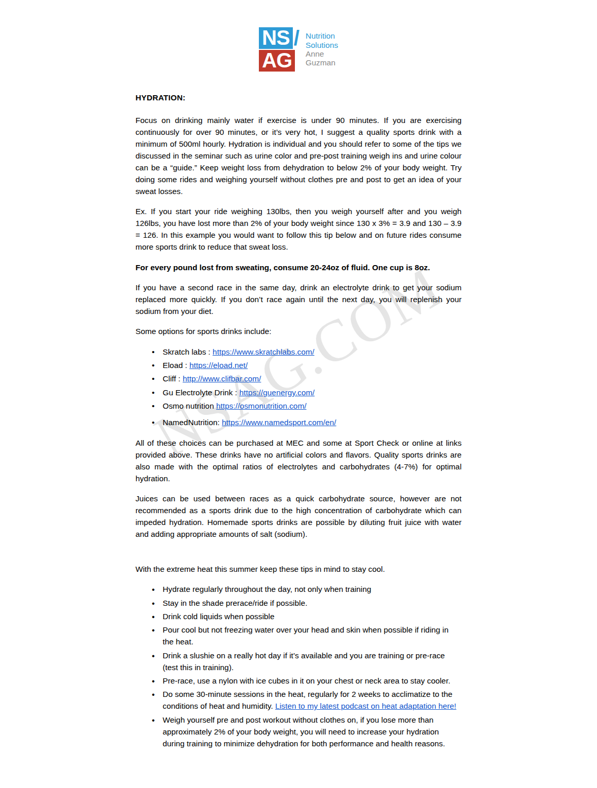NSAG.COM
NS/AG
Nutrition
Solutions
Anne
Guzman
HYDRATION:
Focus on drinking mainly water if exercise is under 90 minutes. If you are exercising continuously for over 90 minutes, or it’s very hot, I suggest a quality sports drink with a minimum of 500ml hourly. Hydration is individual and you should refer to some of the tips we discussed in the seminar such as urine color and pre-post training weigh ins and urine colour can be a “guide.” Keep weight loss from dehydration to below 2% of your body weight. Try doing some rides and weighing yourself without clothes pre and post to get an idea of your sweat losses.
Ex. If you start your ride weighing 130lbs, then you weigh yourself after and you weigh 126lbs, you have lost more than 2% of your body weight since 130 x 3% = 3.9 and 130 – 3.9 = 126. In this example you would want to follow this tip below and on future rides consume more sports drink to reduce that sweat loss.
For every pound lost from sweating, consume 20-24oz of fluid. One cup is 8oz.
If you have a second race in the same day, drink an electrolyte drink to get your sodium replaced more quickly. If you don’t race again until the next day, you will replenish your sodium from your diet.
Some options for sports drinks include:
Skratch labs : https://www.skratchlabs.com/
Eload : https://eload.net/
Cliff : http://www.clifbar.com/
Gu Electrolyte Drink : https://guenergy.com/
Osmo nutrition https://osmonutrition.com/
NamedNutrition: https://www.namedsport.com/en/
All of these choices can be purchased at MEC and some at Sport Check or online at links provided above. These drinks have no artificial colors and flavors. Quality sports drinks are also made with the optimal ratios of electrolytes and carbohydrates (4-7%) for optimal hydration.
Juices can be used between races as a quick carbohydrate source, however are not recommended as a sports drink due to the high concentration of carbohydrate which can impeded hydration. Homemade sports drinks are possible by diluting fruit juice with water and adding appropriate amounts of salt (sodium).
With the extreme heat this summer keep these tips in mind to stay cool.
Hydrate regularly throughout the day, not only when training
Stay in the shade prerace/ride if possible.
Drink cold liquids when possible
Pour cool but not freezing water over your head and skin when possible if riding in the heat.
Drink a slushie on a really hot day if it’s available and you are training or pre-race (test this in training).
Pre-race, use a nylon with ice cubes in it on your chest or neck area to stay cooler.
Do some 30-minute sessions in the heat, regularly for 2 weeks to acclimatize to the conditions of heat and humidity. Listen to my latest podcast on heat adaptation here!
Weigh yourself pre and post workout without clothes on, if you lose more than approximately 2% of your body weight, you will need to increase your hydration during training to minimize dehydration for both performance and health reasons.